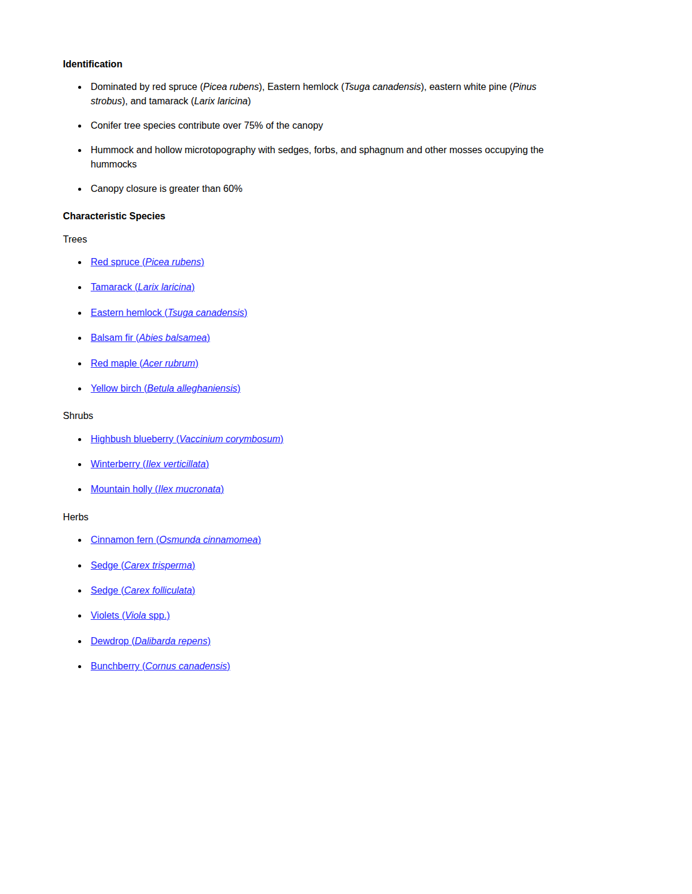Identification
Dominated by red spruce (Picea rubens), Eastern hemlock (Tsuga canadensis), eastern white pine (Pinus strobus), and tamarack (Larix laricina)
Conifer tree species contribute over 75% of the canopy
Hummock and hollow microtopography with sedges, forbs, and sphagnum and other mosses occupying the hummocks
Canopy closure is greater than 60%
Characteristic Species
Trees
Red spruce (Picea rubens)
Tamarack (Larix laricina)
Eastern hemlock (Tsuga canadensis)
Balsam fir (Abies balsamea)
Red maple (Acer rubrum)
Yellow birch (Betula alleghaniensis)
Shrubs
Highbush blueberry (Vaccinium corymbosum)
Winterberry (Ilex verticillata)
Mountain holly (Ilex mucronata)
Herbs
Cinnamon fern (Osmunda cinnamomea)
Sedge (Carex trisperma)
Sedge (Carex folliculata)
Violets (Viola spp.)
Dewdrop (Dalibarda repens)
Bunchberry (Cornus canadensis)